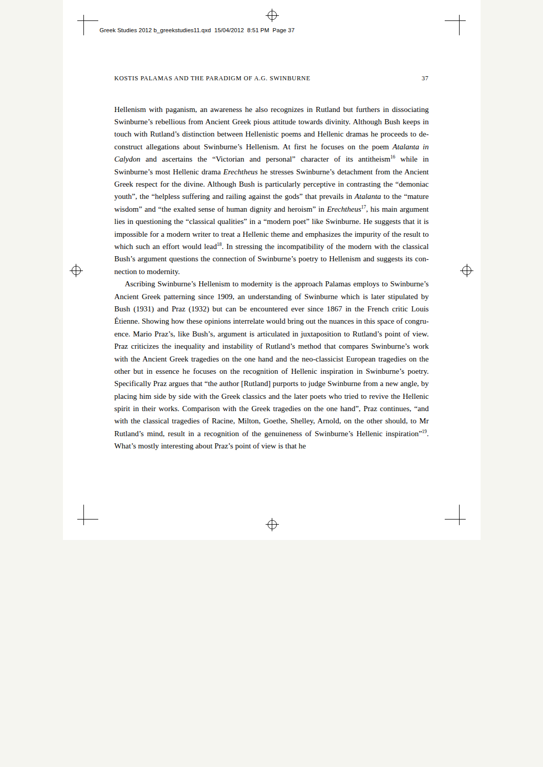Greek Studies 2012 b_greekstudies11.qxd 15/04/2012 8:51 PM Page 37
Kostis Palamas and the Paradigm of A.G. Swinburne 37
Hellenism with paganism, an awareness he also recognizes in Rutland but furthers in dissociating Swinburne’s rebellious from Ancient Greek pious attitude towards divinity. Although Bush keeps in touch with Rutland’s distinction between Hellenistic poems and Hellenic dramas he proceeds to deconstruct allegations about Swinburne’s Hellenism. At first he focuses on the poem Atalanta in Calydon and ascertains the “Victorian and personal” character of its antitheism16 while in Swinburne’s most Hellenic drama Erechtheus he stresses Swinburne’s detachment from the Ancient Greek respect for the divine. Although Bush is particularly perceptive in contrasting the “demoniac youth”, the “helpless suffering and railing against the gods” that prevails in Atalanta to the “mature wisdom” and “the exalted sense of human dignity and heroism” in Erechtheus17, his main argument lies in questioning the “classical qualities” in a “modern poet” like Swinburne. He suggests that it is impossible for a modern writer to treat a Hellenic theme and emphasizes the impurity of the result to which such an effort would lead18. In stressing the incompatibility of the modern with the classical Bush’s argument questions the connection of Swinburne’s poetry to Hellenism and suggests its connection to modernity.
Ascribing Swinburne’s Hellenism to modernity is the approach Palamas employs to Swinburne’s Ancient Greek patterning since 1909, an understanding of Swinburne which is later stipulated by Bush (1931) and Praz (1932) but can be encountered ever since 1867 in the French critic Louis Étienne. Showing how these opinions interrelate would bring out the nuances in this space of congruence. Mario Praz’s, like Bush’s, argument is articulated in juxtaposition to Rutland’s point of view. Praz criticizes the inequality and instability of Rutland’s method that compares Swinburne’s work with the Ancient Greek tragedies on the one hand and the neo-classicist European tragedies on the other but in essence he focuses on the recognition of Hellenic inspiration in Swinburne’s poetry. Specifically Praz argues that “the author [Rutland] purports to judge Swinburne from a new angle, by placing him side by side with the Greek classics and the later poets who tried to revive the Hellenic spirit in their works. Comparison with the Greek tragedies on the one hand”, Praz continues, “and with the classical tragedies of Racine, Milton, Goethe, Shelley, Arnold, on the other should, to Mr Rutland’s mind, result in a recognition of the genuineness of Swinburne’s Hellenic inspiration”19. What’s mostly interesting about Praz’s point of view is that he